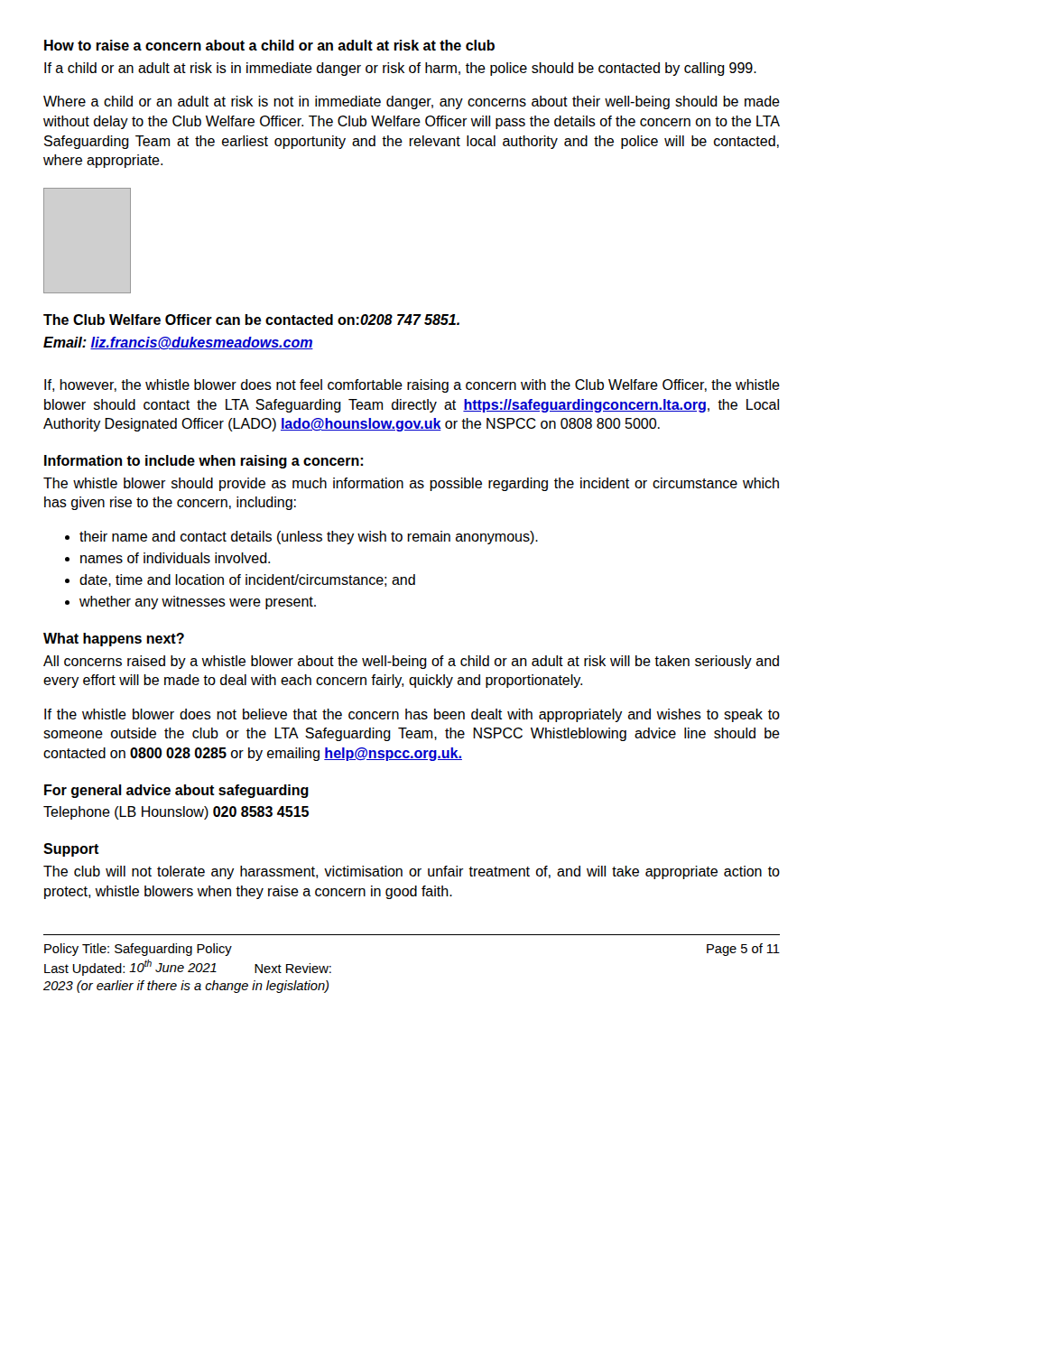How to raise a concern about a child or an adult at risk at the club
If a child or an adult at risk is in immediate danger or risk of harm, the police should be contacted by calling 999.
Where a child or an adult at risk is not in immediate danger, any concerns about their well-being should be made without delay to the Club Welfare Officer. The Club Welfare Officer will pass the details of the concern on to the LTA Safeguarding Team at the earliest opportunity and the relevant local authority and the police will be contacted, where appropriate.
The Club Welfare Officer can be contacted on:0208 747 5851.
Email: liz.francis@dukesmeadows.com
If, however, the whistle blower does not feel comfortable raising a concern with the Club Welfare Officer, the whistle blower should contact the LTA Safeguarding Team directly at https://safeguardingconcern.lta.org, the Local Authority Designated Officer (LADO) lado@hounslow.gov.uk or the NSPCC on 0808 800 5000.
Information to include when raising a concern:
The whistle blower should provide as much information as possible regarding the incident or circumstance which has given rise to the concern, including:
their name and contact details (unless they wish to remain anonymous).
names of individuals involved.
date, time and location of incident/circumstance; and
whether any witnesses were present.
What happens next?
All concerns raised by a whistle blower about the well-being of a child or an adult at risk will be taken seriously and every effort will be made to deal with each concern fairly, quickly and proportionately.
If the whistle blower does not believe that the concern has been dealt with appropriately and wishes to speak to someone outside the club or the LTA Safeguarding Team, the NSPCC Whistleblowing advice line should be contacted on 0800 028 0285 or by emailing help@nspcc.org.uk.
For general advice about safeguarding
Telephone (LB Hounslow) 020 8583 4515
Support
The club will not tolerate any harassment, victimisation or unfair treatment of, and will take appropriate action to protect, whistle blowers when they raise a concern in good faith.
Policy Title: Safeguarding Policy
Last Updated: 10th June 2021 Next Review:
2023 (or earlier if there is a change in legislation)
Page 5 of 11